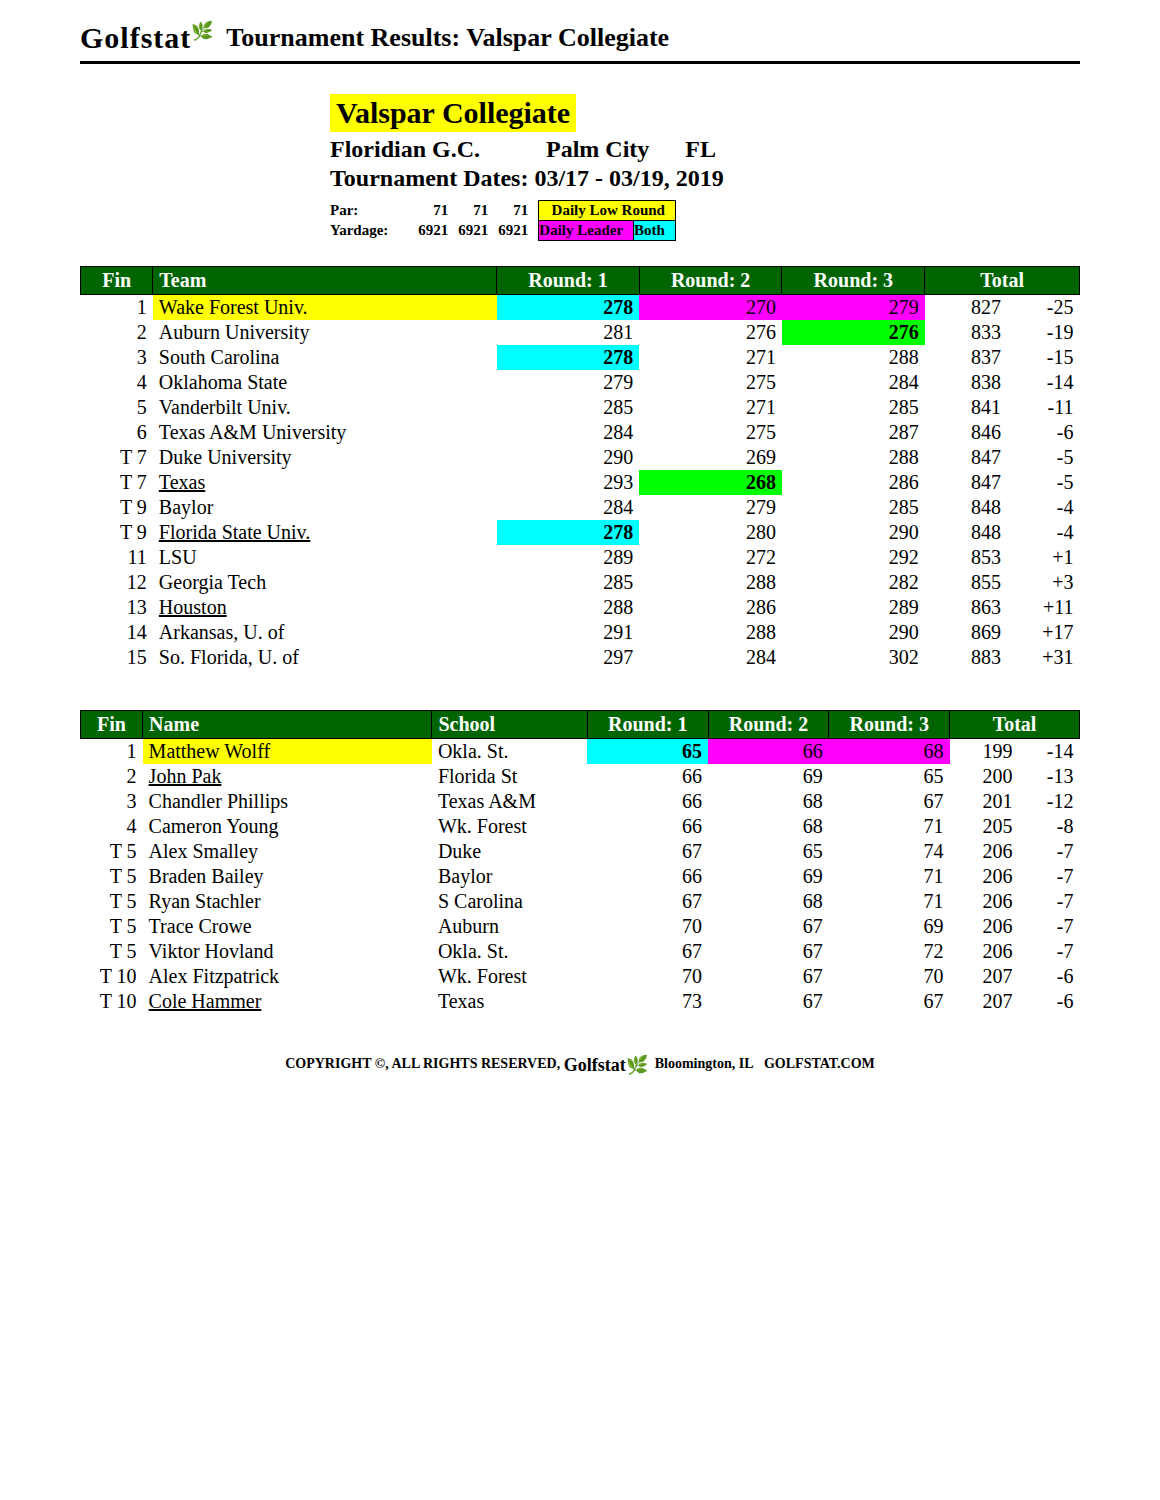Golfstat🌿
Tournament Results: Valspar Collegiate
Valspar Collegiate
Floridian G.C. Palm City FL
Tournament Dates: 03/17 - 03/19, 2019
| Par: | 71 | 71 | 71 | Daily Low Round |
| Yardage: | 6921 | 6921 | 6921 | Daily Leader | Both |
| Fin | Team | Round: 1 | Round: 2 | Round: 3 | Total |
| --- | --- | --- | --- | --- | --- |
| 1 | Wake Forest Univ. | 278 | 270 | 279 | 827 | -25 |
| 2 | Auburn University | 281 | 276 | 276 | 833 | -19 |
| 3 | South Carolina | 278 | 271 | 288 | 837 | -15 |
| 4 | Oklahoma State | 279 | 275 | 284 | 838 | -14 |
| 5 | Vanderbilt Univ. | 285 | 271 | 285 | 841 | -11 |
| 6 | Texas A&M University | 284 | 275 | 287 | 846 | -6 |
| T 7 | Duke University | 290 | 269 | 288 | 847 | -5 |
| T 7 | Texas | 293 | 268 | 286 | 847 | -5 |
| T 9 | Baylor | 284 | 279 | 285 | 848 | -4 |
| T 9 | Florida State Univ. | 278 | 280 | 290 | 848 | -4 |
| 11 | LSU | 289 | 272 | 292 | 853 | +1 |
| 12 | Georgia Tech | 285 | 288 | 282 | 855 | +3 |
| 13 | Houston | 288 | 286 | 289 | 863 | +11 |
| 14 | Arkansas, U. of | 291 | 288 | 290 | 869 | +17 |
| 15 | So. Florida, U. of | 297 | 284 | 302 | 883 | +31 |
| Fin | Name | School | Round: 1 | Round: 2 | Round: 3 | Total |
| --- | --- | --- | --- | --- | --- | --- |
| 1 | Matthew Wolff | Okla. St. | 65 | 66 | 68 | 199 | -14 |
| 2 | John Pak | Florida St | 66 | 69 | 65 | 200 | -13 |
| 3 | Chandler Phillips | Texas A&M | 66 | 68 | 67 | 201 | -12 |
| 4 | Cameron Young | Wk. Forest | 66 | 68 | 71 | 205 | -8 |
| T 5 | Alex Smalley | Duke | 67 | 65 | 74 | 206 | -7 |
| T 5 | Braden Bailey | Baylor | 66 | 69 | 71 | 206 | -7 |
| T 5 | Ryan Stachler | S Carolina | 67 | 68 | 71 | 206 | -7 |
| T 5 | Trace Crowe | Auburn | 70 | 67 | 69 | 206 | -7 |
| T 5 | Viktor Hovland | Okla. St. | 67 | 67 | 72 | 206 | -7 |
| T 10 | Alex Fitzpatrick | Wk. Forest | 70 | 67 | 70 | 207 | -6 |
| T 10 | Cole Hammer | Texas | 73 | 67 | 67 | 207 | -6 |
COPYRIGHT ©, ALL RIGHTS RESERVED, Golfstat🌿 Bloomington, IL GOLFSTAT.COM